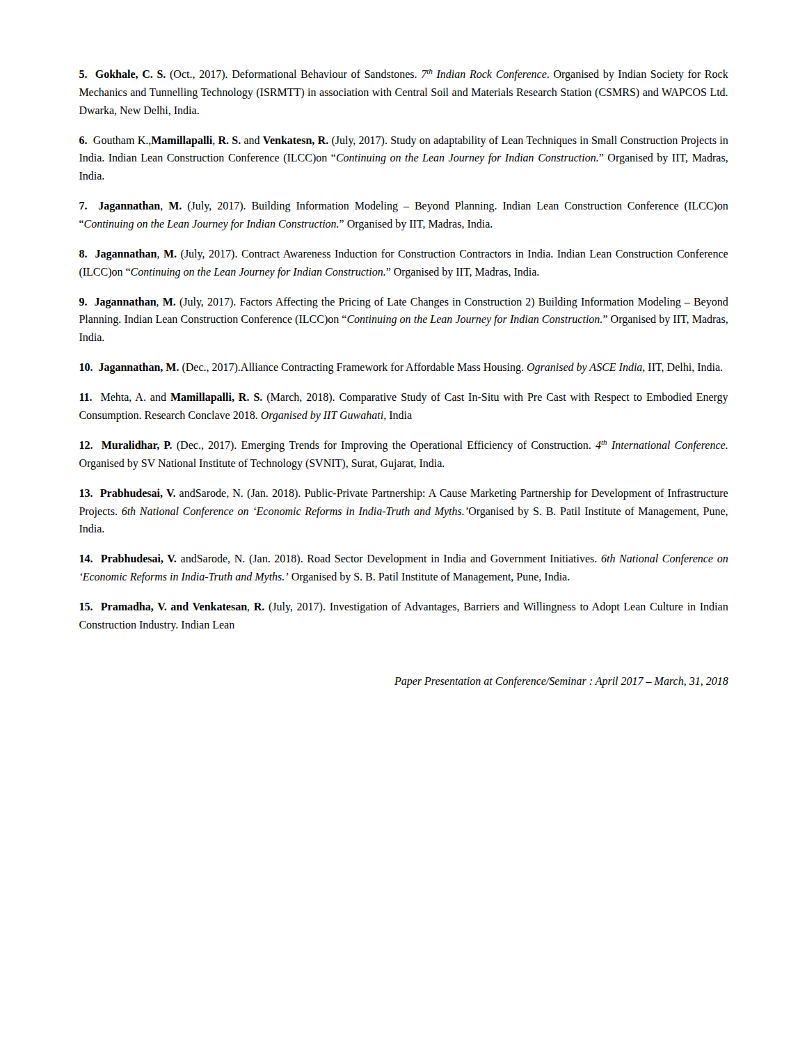5. Gokhale, C. S. (Oct., 2017). Deformational Behaviour of Sandstones. 7th Indian Rock Conference. Organised by Indian Society for Rock Mechanics and Tunnelling Technology (ISRMTT) in association with Central Soil and Materials Research Station (CSMRS) and WAPCOS Ltd. Dwarka, New Delhi, India.
6. Goutham K.,Mamillapalli, R. S. and Venkatesn, R. (July, 2017). Study on adaptability of Lean Techniques in Small Construction Projects in India. Indian Lean Construction Conference (ILCC)on “Continuing on the Lean Journey for Indian Construction.” Organised by IIT, Madras, India.
7. Jagannathan, M. (July, 2017). Building Information Modeling – Beyond Planning. Indian Lean Construction Conference (ILCC)on “Continuing on the Lean Journey for Indian Construction.” Organised by IIT, Madras, India.
8. Jagannathan, M. (July, 2017). Contract Awareness Induction for Construction Contractors in India. Indian Lean Construction Conference (ILCC)on “Continuing on the Lean Journey for Indian Construction.” Organised by IIT, Madras, India.
9. Jagannathan, M. (July, 2017). Factors Affecting the Pricing of Late Changes in Construction 2) Building Information Modeling – Beyond Planning. Indian Lean Construction Conference (ILCC)on “Continuing on the Lean Journey for Indian Construction.” Organised by IIT, Madras, India.
10. Jagannathan, M. (Dec., 2017).Alliance Contracting Framework for Affordable Mass Housing. Ogranised by ASCE India, IIT, Delhi, India.
11. Mehta, A. and Mamillapalli, R. S. (March, 2018). Comparative Study of Cast In-Situ with Pre Cast with Respect to Embodied Energy Consumption. Research Conclave 2018. Organised by IIT Guwahati, India
12. Muralidhar, P. (Dec., 2017). Emerging Trends for Improving the Operational Efficiency of Construction. 4th International Conference. Organised by SV National Institute of Technology (SVNIT), Surat, Gujarat, India.
13. Prabhudesai, V. andSarode, N. (Jan. 2018). Public-Private Partnership: A Cause Marketing Partnership for Development of Infrastructure Projects. 6th National Conference on ‘Economic Reforms in India-Truth and Myths.’Organised by S. B. Patil Institute of Management, Pune, India.
14. Prabhudesai, V. andSarode, N. (Jan. 2018). Road Sector Development in India and Government Initiatives. 6th National Conference on ‘Economic Reforms in India-Truth and Myths.’ Organised by S. B. Patil Institute of Management, Pune, India.
15. Pramadha, V. and Venkatesan, R. (July, 2017). Investigation of Advantages, Barriers and Willingness to Adopt Lean Culture in Indian Construction Industry. Indian Lean
Paper Presentation at Conference/Seminar : April 2017 – March, 31, 2018